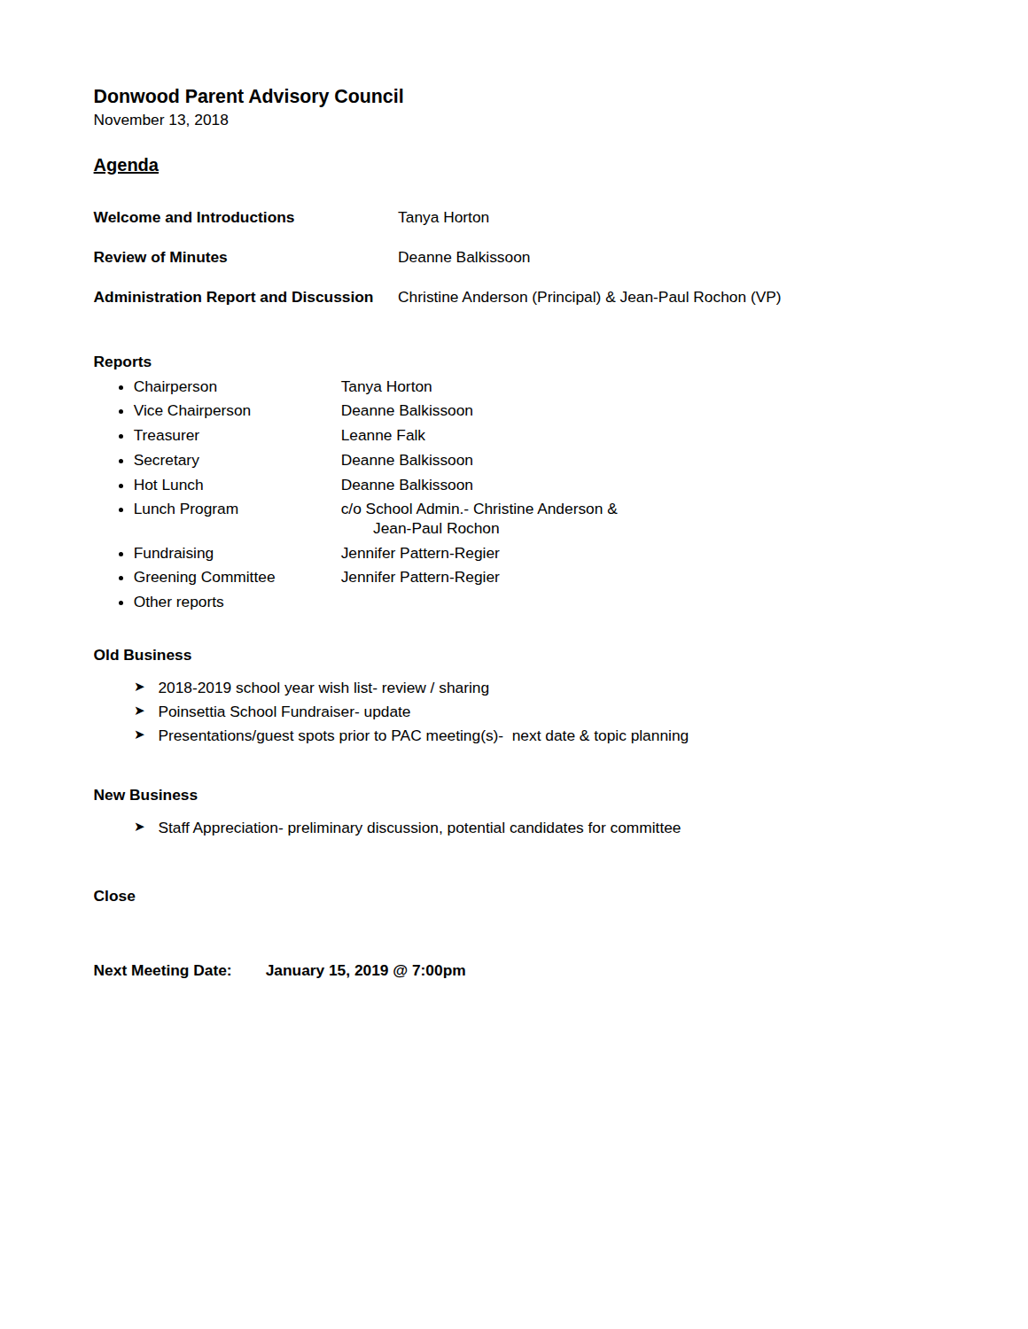Donwood Parent Advisory Council
November 13, 2018
Agenda
| Welcome and Introductions | Tanya Horton |
| Review of Minutes | Deanne Balkissoon |
| Administration Report and Discussion | Christine Anderson (Principal) & Jean-Paul Rochon (VP) |
Reports
Chairperson Tanya Horton
Vice Chairperson Deanne Balkissoon
Treasurer Leanne Falk
Secretary Deanne Balkissoon
Hot Lunch Deanne Balkissoon
Lunch Programc/o School Admin.- Christine Anderson & Jean-Paul Rochon
Fundraising Jennifer Pattern-Regier
Greening Committee Jennifer Pattern-Regier
Other reports
Old Business
2018-2019 school year wish list- review / sharing
Poinsettia School Fundraiser- update
Presentations/guest spots prior to PAC meeting(s)- next date & topic planning
New Business
Staff Appreciation- preliminary discussion, potential candidates for committee
Close
Next Meeting Date: January 15, 2019 @ 7:00pm